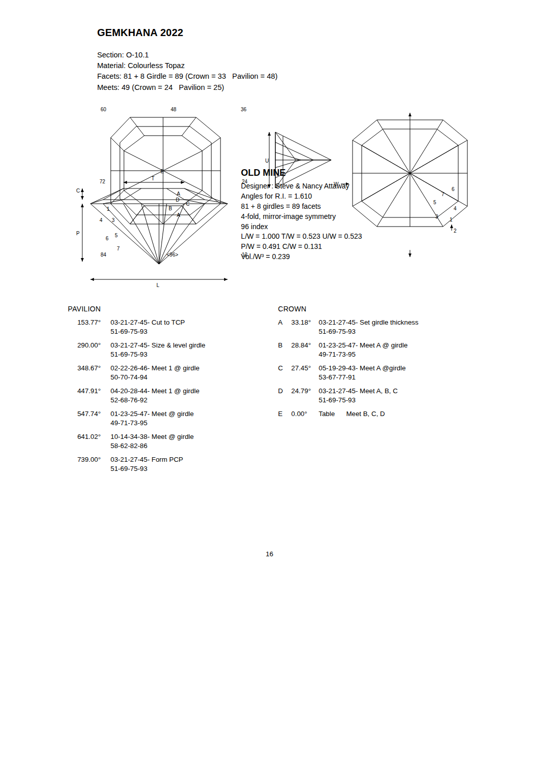GEMKHANA 2022
Section: O-10.1
Material: Colourless Topaz
Facets: 81 + 8 Girdle = 89 (Crown = 33 Pavilion = 48)
Meets: 49 (Crown = 24 Pavilion = 25)
60 48 36 72 24 84 <96> 12 E D C B A
U
W 7 6 5 4 3 1 2
OLD MINE
Designer : Steve & Nancy Attaway
Angles for R.I. = 1.610
81 + 8 girdles = 89 facets
4-fold, mirror-image symmetry
96 index
L/W = 1.000 T/W = 0.523 U/W = 0.523
P/W = 0.491 C/W = 0.131
Vol./W³ = 0.239
T C P L A 1 4 3 5 6 7
PAVILION
| 1 | 53.77° | 03-21-27-45- Cut to TCP 51-69-75-93 |
| 2 | 90.00° | 03-21-27-45- Size & level girdle 51-69-75-93 |
| 3 | 48.67° | 02-22-26-46- Meet 1 @ girdle 50-70-74-94 |
| 4 | 47.91° | 04-20-28-44- Meet 1 @ girdle 52-68-76-92 |
| 5 | 47.74° | 01-23-25-47- Meet @ girdle 49-71-73-95 |
| 6 | 41.02° | 10-14-34-38- Meet @ girdle 58-62-82-86 |
| 7 | 39.00° | 03-21-27-45- Form PCP 51-69-75-93 |
CROWN
| A | 33.18° | 03-21-27-45- Set girdle thickness 51-69-75-93 |
| B | 28.84° | 01-23-25-47- Meet A @ girdle 49-71-73-95 |
| C | 27.45° | 05-19-29-43- Meet A @girdle 53-67-77-91 |
| D | 24.79° | 03-21-27-45- Meet A, B, C 51-69-75-93 |
| E | 0.00° | Table Meet B, C, D |
16